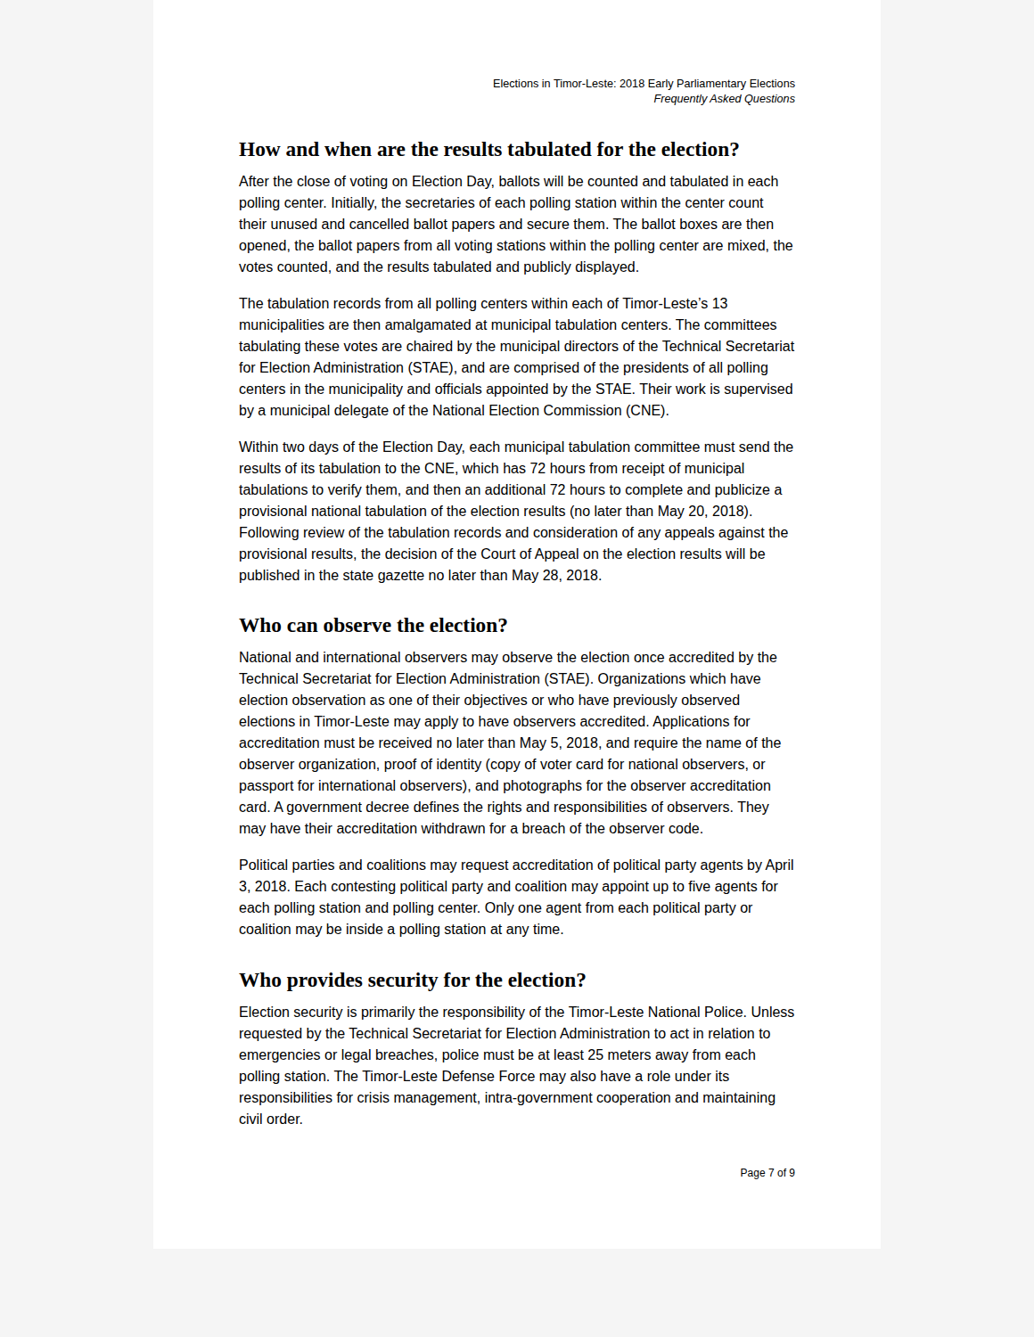Elections in Timor-Leste: 2018 Early Parliamentary Elections Frequently Asked Questions
How and when are the results tabulated for the election?
After the close of voting on Election Day, ballots will be counted and tabulated in each polling center. Initially, the secretaries of each polling station within the center count their unused and cancelled ballot papers and secure them. The ballot boxes are then opened, the ballot papers from all voting stations within the polling center are mixed, the votes counted, and the results tabulated and publicly displayed.
The tabulation records from all polling centers within each of Timor-Leste’s 13 municipalities are then amalgamated at municipal tabulation centers. The committees tabulating these votes are chaired by the municipal directors of the Technical Secretariat for Election Administration (STAE), and are comprised of the presidents of all polling centers in the municipality and officials appointed by the STAE. Their work is supervised by a municipal delegate of the National Election Commission (CNE).
Within two days of the Election Day, each municipal tabulation committee must send the results of its tabulation to the CNE, which has 72 hours from receipt of municipal tabulations to verify them, and then an additional 72 hours to complete and publicize a provisional national tabulation of the election results (no later than May 20, 2018). Following review of the tabulation records and consideration of any appeals against the provisional results, the decision of the Court of Appeal on the election results will be published in the state gazette no later than May 28, 2018.
Who can observe the election?
National and international observers may observe the election once accredited by the Technical Secretariat for Election Administration (STAE). Organizations which have election observation as one of their objectives or who have previously observed elections in Timor-Leste may apply to have observers accredited. Applications for accreditation must be received no later than May 5, 2018, and require the name of the observer organization, proof of identity (copy of voter card for national observers, or passport for international observers), and photographs for the observer accreditation card. A government decree defines the rights and responsibilities of observers. They may have their accreditation withdrawn for a breach of the observer code.
Political parties and coalitions may request accreditation of political party agents by April 3, 2018. Each contesting political party and coalition may appoint up to five agents for each polling station and polling center. Only one agent from each political party or coalition may be inside a polling station at any time.
Who provides security for the election?
Election security is primarily the responsibility of the Timor-Leste National Police. Unless requested by the Technical Secretariat for Election Administration to act in relation to emergencies or legal breaches, police must be at least 25 meters away from each polling station. The Timor-Leste Defense Force may also have a role under its responsibilities for crisis management, intra-government cooperation and maintaining civil order.
Page 7 of 9